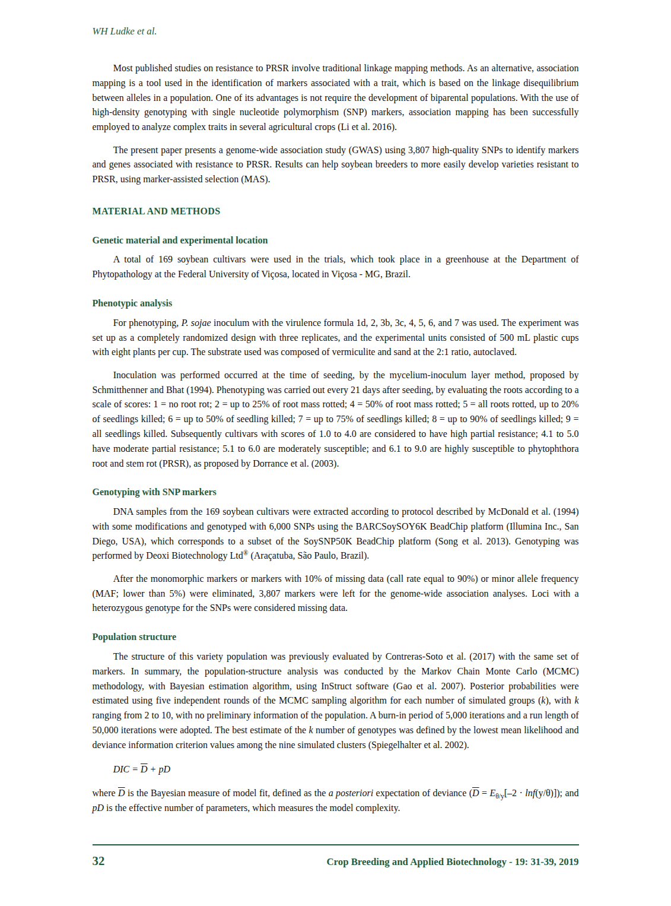WH Ludke et al.
Most published studies on resistance to PRSR involve traditional linkage mapping methods. As an alternative, association mapping is a tool used in the identification of markers associated with a trait, which is based on the linkage disequilibrium between alleles in a population. One of its advantages is not require the development of biparental populations. With the use of high-density genotyping with single nucleotide polymorphism (SNP) markers, association mapping has been successfully employed to analyze complex traits in several agricultural crops (Li et al. 2016).
The present paper presents a genome-wide association study (GWAS) using 3,807 high-quality SNPs to identify markers and genes associated with resistance to PRSR. Results can help soybean breeders to more easily develop varieties resistant to PRSR, using marker-assisted selection (MAS).
Material and Methods
Genetic material and experimental location
A total of 169 soybean cultivars were used in the trials, which took place in a greenhouse at the Department of Phytopathology at the Federal University of Viçosa, located in Viçosa - MG, Brazil.
Phenotypic analysis
For phenotyping, P. sojae inoculum with the virulence formula 1d, 2, 3b, 3c, 4, 5, 6, and 7 was used. The experiment was set up as a completely randomized design with three replicates, and the experimental units consisted of 500 mL plastic cups with eight plants per cup. The substrate used was composed of vermiculite and sand at the 2:1 ratio, autoclaved.
Inoculation was performed occurred at the time of seeding, by the mycelium-inoculum layer method, proposed by Schmitthenner and Bhat (1994). Phenotyping was carried out every 21 days after seeding, by evaluating the roots according to a scale of scores: 1 = no root rot; 2 = up to 25% of root mass rotted; 4 = 50% of root mass rotted; 5 = all roots rotted, up to 20% of seedlings killed; 6 = up to 50% of seedling killed; 7 = up to 75% of seedlings killed; 8 = up to 90% of seedlings killed; 9 = all seedlings killed. Subsequently cultivars with scores of 1.0 to 4.0 are considered to have high partial resistance; 4.1 to 5.0 have moderate partial resistance; 5.1 to 6.0 are moderately susceptible; and 6.1 to 9.0 are highly susceptible to phytophthora root and stem rot (PRSR), as proposed by Dorrance et al. (2003).
Genotyping with SNP markers
DNA samples from the 169 soybean cultivars were extracted according to protocol described by McDonald et al. (1994) with some modifications and genotyped with 6,000 SNPs using the BARCSoySOY6K BeadChip platform (Illumina Inc., San Diego, USA), which corresponds to a subset of the SoySNP50K BeadChip platform (Song et al. 2013). Genotyping was performed by Deoxi Biotechnology Ltd® (Araçatuba, São Paulo, Brazil).
After the monomorphic markers or markers with 10% of missing data (call rate equal to 90%) or minor allele frequency (MAF; lower than 5%) were eliminated, 3,807 markers were left for the genome-wide association analyses. Loci with a heterozygous genotype for the SNPs were considered missing data.
Population structure
The structure of this variety population was previously evaluated by Contreras-Soto et al. (2017) with the same set of markers. In summary, the population-structure analysis was conducted by the Markov Chain Monte Carlo (MCMC) methodology, with Bayesian estimation algorithm, using InStruct software (Gao et al. 2007). Posterior probabilities were estimated using five independent rounds of the MCMC sampling algorithm for each number of simulated groups (k), with k ranging from 2 to 10, with no preliminary information of the population. A burn-in period of 5,000 iterations and a run length of 50,000 iterations were adopted. The best estimate of the k number of genotypes was defined by the lowest mean likelihood and deviance information criterion values among the nine simulated clusters (Spiegelhalter et al. 2002).
DIC = D + pD
where D is the Bayesian measure of model fit, defined as the a posteriori expectation of deviance (D = Eθ/y[–2 · lnf(y/θ)]); and pD is the effective number of parameters, which measures the model complexity.
32 Crop Breeding and Applied Biotechnology - 19: 31-39, 2019